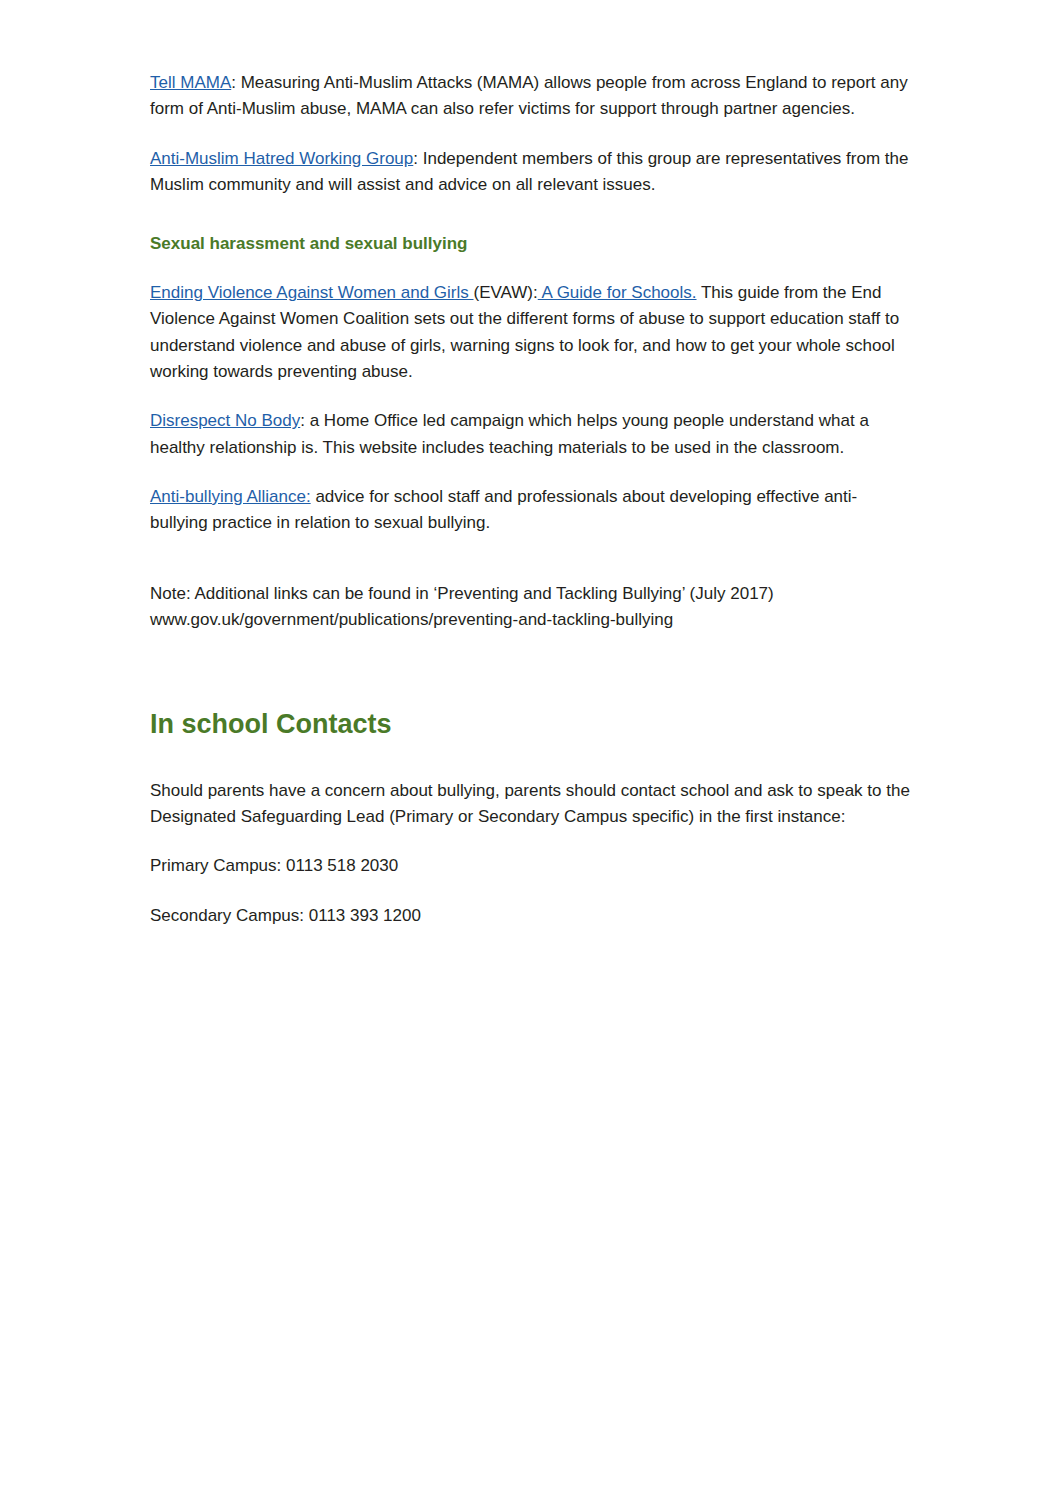Tell MAMA: Measuring Anti-Muslim Attacks (MAMA) allows people from across England to report any form of Anti-Muslim abuse, MAMA can also refer victims for support through partner agencies.
Anti-Muslim Hatred Working Group: Independent members of this group are representatives from the Muslim community and will assist and advice on all relevant issues.
Sexual harassment and sexual bullying
Ending Violence Against Women and Girls (EVAW): A Guide for Schools. This guide from the End Violence Against Women Coalition sets out the different forms of abuse to support education staff to understand violence and abuse of girls, warning signs to look for, and how to get your whole school working towards preventing abuse.
Disrespect No Body: a Home Office led campaign which helps young people understand what a healthy relationship is. This website includes teaching materials to be used in the classroom.
Anti-bullying Alliance: advice for school staff and professionals about developing effective anti-bullying practice in relation to sexual bullying.
Note: Additional links can be found in ‘Preventing and Tackling Bullying’ (July 2017)
www.gov.uk/government/publications/preventing-and-tackling-bullying
In school Contacts
Should parents have a concern about bullying, parents should contact school and ask to speak to the Designated Safeguarding Lead (Primary or Secondary Campus specific) in the first instance:
Primary Campus: 0113 518 2030
Secondary Campus: 0113 393 1200